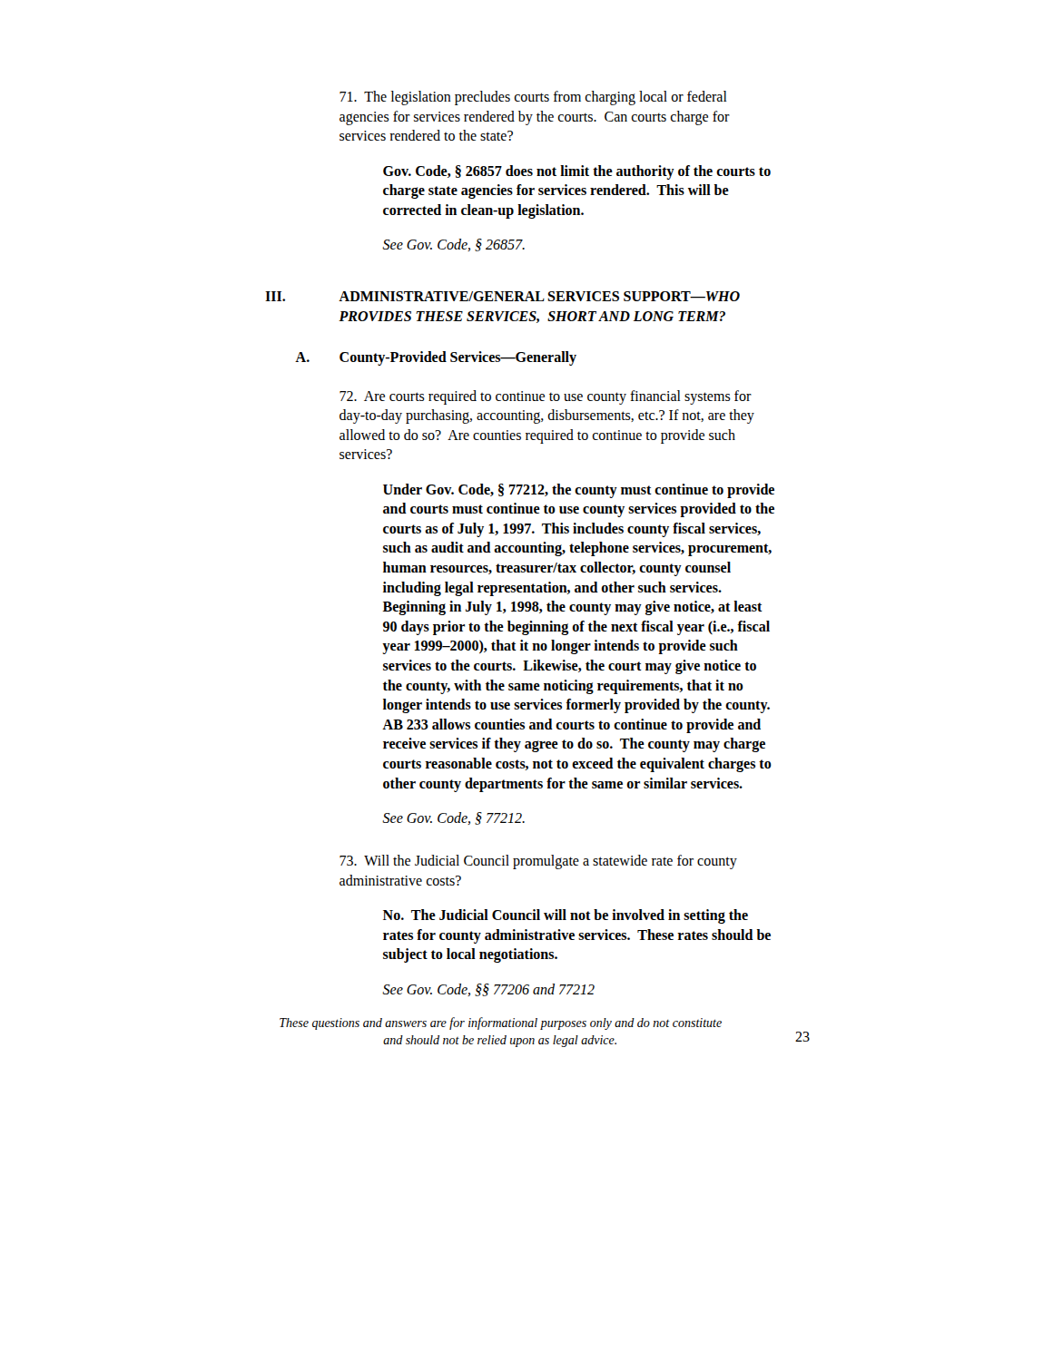71. The legislation precludes courts from charging local or federal agencies for services rendered by the courts. Can courts charge for services rendered to the state?
Gov. Code, § 26857 does not limit the authority of the courts to charge state agencies for services rendered. This will be corrected in clean-up legislation.
See Gov. Code, § 26857.
III. Administrative/General Services Support—Who Provides These Services, Short and Long Term?
A. County-Provided Services—Generally
72. Are courts required to continue to use county financial systems for day-to-day purchasing, accounting, disbursements, etc.? If not, are they allowed to do so? Are counties required to continue to provide such services?
Under Gov. Code, § 77212, the county must continue to provide and courts must continue to use county services provided to the courts as of July 1, 1997. This includes county fiscal services, such as audit and accounting, telephone services, procurement, human resources, treasurer/tax collector, county counsel including legal representation, and other such services. Beginning in July 1, 1998, the county may give notice, at least 90 days prior to the beginning of the next fiscal year (i.e., fiscal year 1999–2000), that it no longer intends to provide such services to the courts. Likewise, the court may give notice to the county, with the same noticing requirements, that it no longer intends to use services formerly provided by the county. AB 233 allows counties and courts to continue to provide and receive services if they agree to do so. The county may charge courts reasonable costs, not to exceed the equivalent charges to other county departments for the same or similar services.
See Gov. Code, § 77212.
73. Will the Judicial Council promulgate a statewide rate for county administrative costs?
No. The Judicial Council will not be involved in setting the rates for county administrative services. These rates should be subject to local negotiations.
See Gov. Code, §§ 77206 and 77212
These questions and answers are for informational purposes only and do not constitute
and should not be relied upon as legal advice.
23